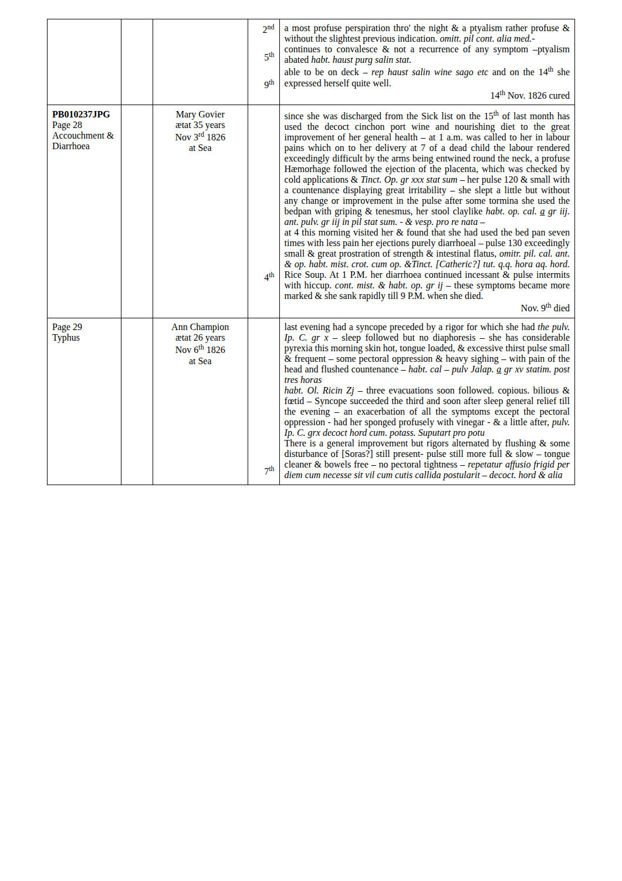| | | | 2 nd 5 th 9 th | a most profuse perspiration thro' the night & a ptyalism rather profuse & without the slightest previous indication. omitt. pil cont. alia med. - continues to convalesce & not a recurrence of any symptom –ptyalism abated habt. haust purg salin stat. able to be on deck – rep haust salin wine sago etc and on the 14 th she expressed herself quite well. 14 th Nov. 1826 cured |
| PB010237JPG Page 28 Accouchment & Diarrhoea | | Mary Govier ætat 35 years Nov 3 rd 1826 at Sea | 4 th | since she was discharged from the Sick list on the 15 th of last month has used the decoct cinchon port wine and nourishing diet to the great improvement of her general health – at 1 a.m. was called to her in labour pains which on to her delivery at 7 of a dead child the labour rendered exceedingly difficult by the arms being entwined round the neck, a profuse Hæmorhage followed the ejection of the placenta, which was checked by cold applications & Tinct. Op. gr xxx stat sum – her pulse 120 & small with a countenance displaying great irritability – she slept a little but without any change or improvement in the pulse after some tormina she used the bedpan with griping & tenesmus, her stool claylike habt. op. cal. a gr iij. ant. pulv. gr iij in pil stat sum. - & vesp. pro re nata – at 4 this morning visited her & found that she had used the bed pan seven times with less pain her ejections purely diarrhoeal – pulse 130 exceedingly small & great prostration of strength & intestinal flatus, omitr. pil. cal. ant. & op. habt. mist. crot. cum op. &Tinct. [Catheric?] tut. q.q. hora aq. hord. Rice Soup. At 1 P.M. her diarrhoea continued incessant & pulse intermits with hiccup. cont. mist. & habt. op. gr ij – these symptoms became more marked & she sank rapidly till 9 P.M. when she died. Nov. 9 th died |
| Page 29 Typhus | | Ann Champion ætat 26 years Nov 6 th 1826 at Sea | 7 th | last evening had a syncope preceded by a rigor for which she had the pulv. Ip. C. gr x – sleep followed but no diaphoresis – she has considerable pyrexia this morning skin hot, tongue loaded, & excessive thirst pulse small & frequent – some pectoral oppression & heavy sighing – with pain of the head and flushed countenance – habt. cal – pulv Jalap. a gr xv statim. post tres horas habt. Ol. Ricin Zj – three evacuations soon followed. copious. bilious & fœtid – Syncope succeeded the third and soon after sleep general relief till the evening – an exacerbation of all the symptoms except the pectoral oppression - had her sponged profusely with vinegar - & a little after, pulv. Ip. C. grx decoct hord cum. potass. Suputart pro potu There is a general improvement but rigors alternated by flushing & some disturbance of [Soras?] still present- pulse still more full & slow – tongue cleaner & bowels free – no pectoral tightness – repetatur affusio frigid per diem cum necesse sit vil cum cutis callida postularit – decoct. hord & alia |